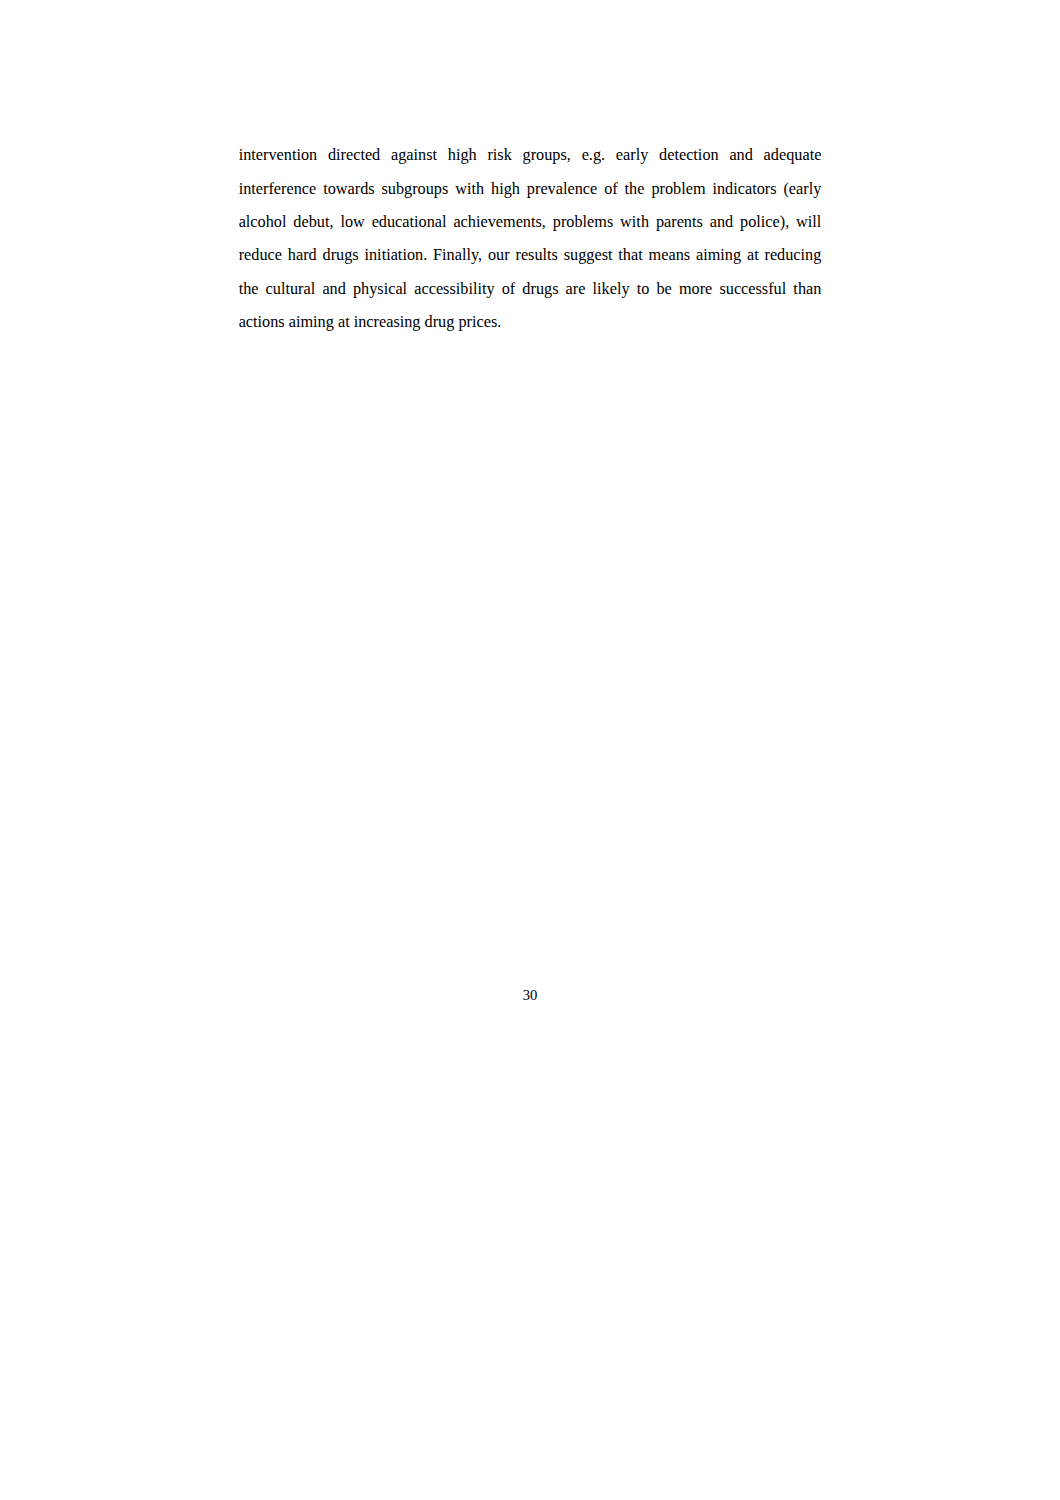intervention directed against high risk groups, e.g. early detection and adequate interference towards subgroups with high prevalence of the problem indicators (early alcohol debut, low educational achievements, problems with parents and police), will reduce hard drugs initiation. Finally, our results suggest that means aiming at reducing the cultural and physical accessibility of drugs are likely to be more successful than actions aiming at increasing drug prices.
30